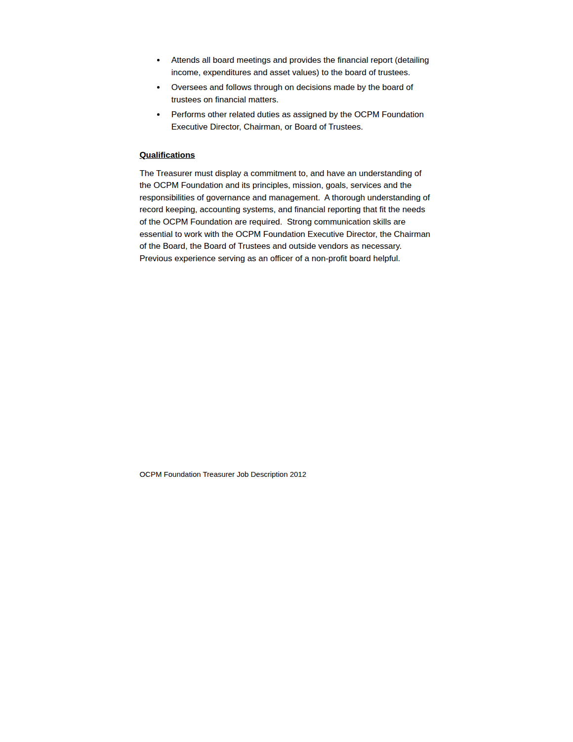Attends all board meetings and provides the financial report (detailing income, expenditures and asset values) to the board of trustees.
Oversees and follows through on decisions made by the board of trustees on financial matters.
Performs other related duties as assigned by the OCPM Foundation Executive Director, Chairman, or Board of Trustees.
Qualifications
The Treasurer must display a commitment to, and have an understanding of the OCPM Foundation and its principles, mission, goals, services and the responsibilities of governance and management. A thorough understanding of record keeping, accounting systems, and financial reporting that fit the needs of the OCPM Foundation are required. Strong communication skills are essential to work with the OCPM Foundation Executive Director, the Chairman of the Board, the Board of Trustees and outside vendors as necessary. Previous experience serving as an officer of a non-profit board helpful.
OCPM Foundation Treasurer Job Description 2012